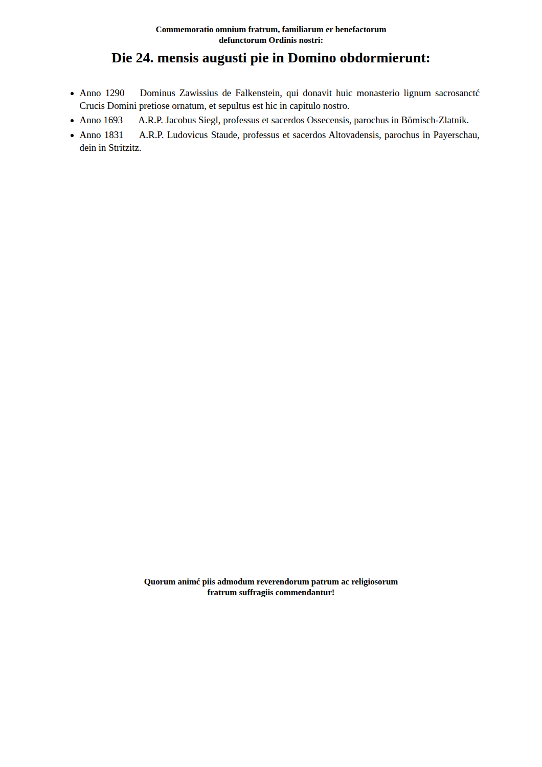Commemoratio omnium fratrum, familiarum er benefactorum
defunctorum Ordinis nostri:
Die 24. mensis augusti pie in Domino obdormierunt:
Anno 1290 Dominus Zawissius de Falkenstein, qui donavit huic monasterio lignum sacrosanctć Crucis Domini pretiose ornatum, et sepultus est hic in capitulo nostro.
Anno 1693 A.R.P. Jacobus Siegl, professus et sacerdos Ossecensis, parochus in Bömisch-Zlatník.
Anno 1831 A.R.P. Ludovicus Staude, professus et sacerdos Altovadensis, parochus in Payerschau, dein in Stritzitz.
Quorum animć piis admodum reverendorum patrum ac religiosorum
fratrum suffragiis commendantur!